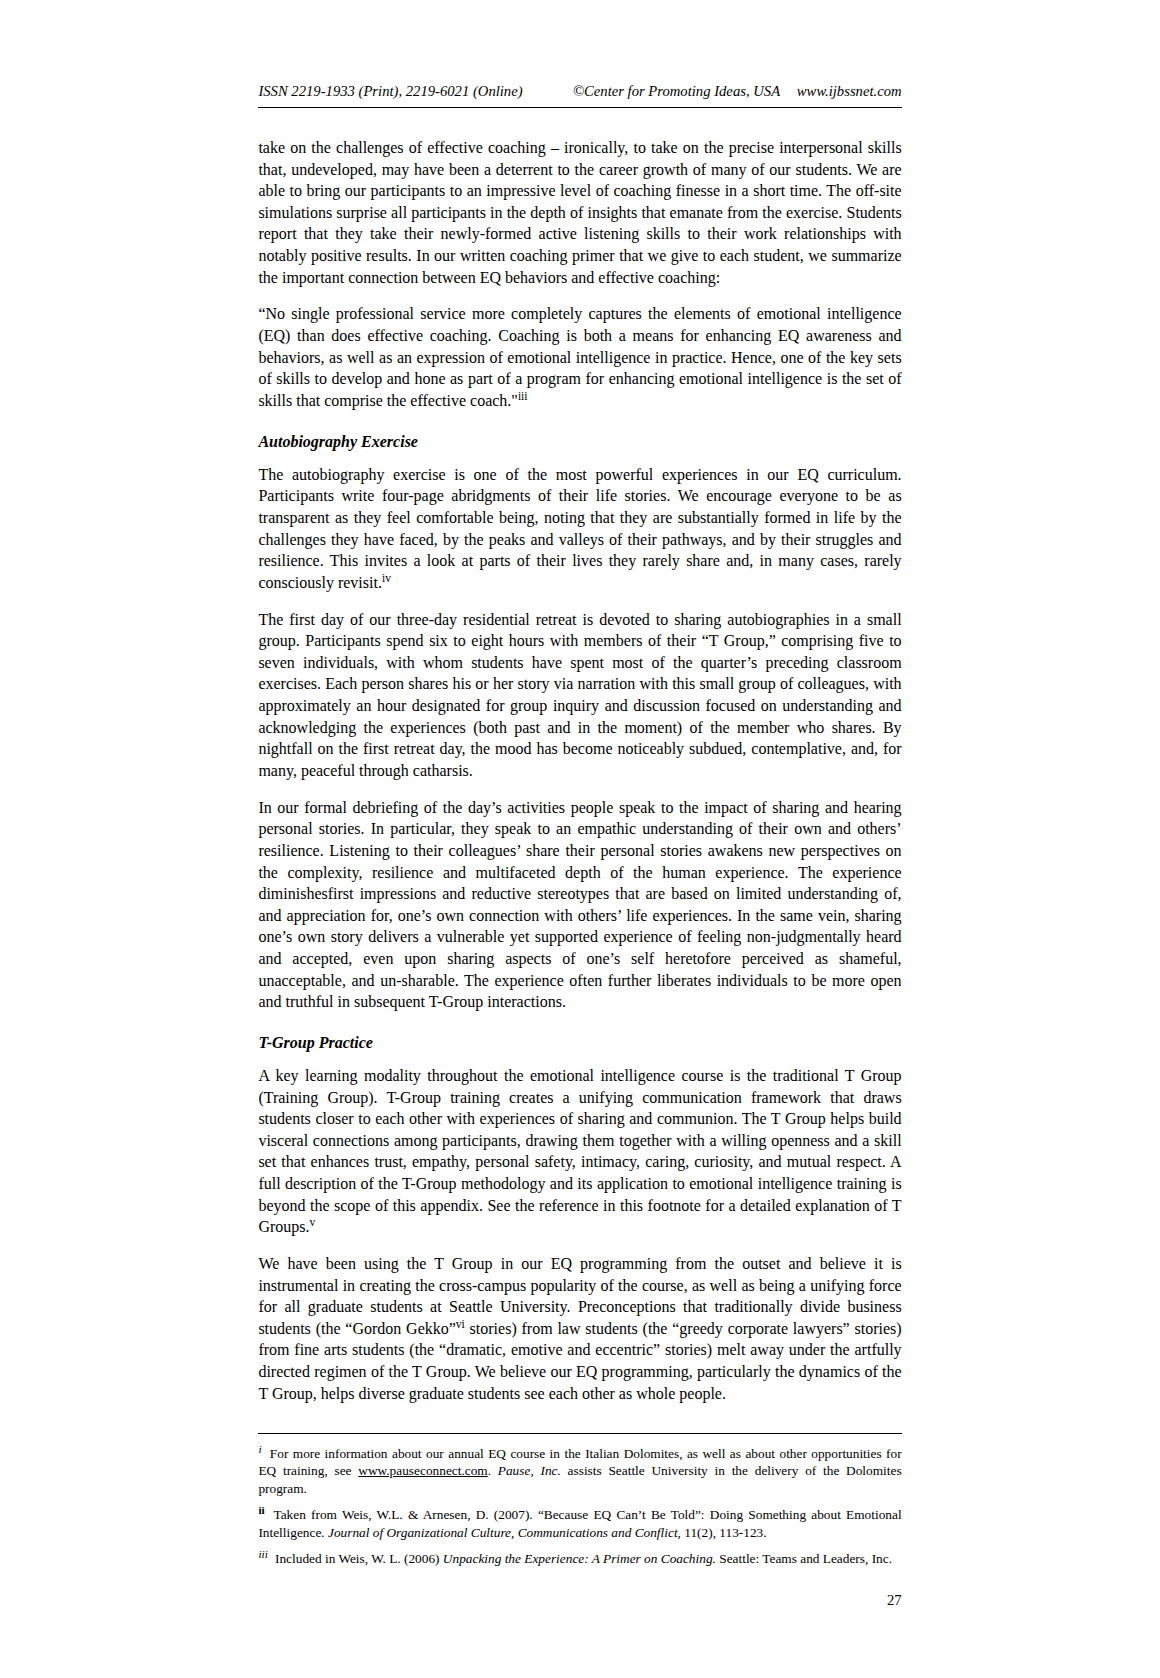ISSN 2219-1933 (Print), 2219-6021 (Online) ©Center for Promoting Ideas, USA www.ijbssnet.com
take on the challenges of effective coaching – ironically, to take on the precise interpersonal skills that, undeveloped, may have been a deterrent to the career growth of many of our students. We are able to bring our participants to an impressive level of coaching finesse in a short time. The off-site simulations surprise all participants in the depth of insights that emanate from the exercise. Students report that they take their newly-formed active listening skills to their work relationships with notably positive results. In our written coaching primer that we give to each student, we summarize the important connection between EQ behaviors and effective coaching:
“No single professional service more completely captures the elements of emotional intelligence (EQ) than does effective coaching. Coaching is both a means for enhancing EQ awareness and behaviors, as well as an expression of emotional intelligence in practice. Hence, one of the key sets of skills to develop and hone as part of a program for enhancing emotional intelligence is the set of skills that comprise the effective coach."iii
Autobiography Exercise
The autobiography exercise is one of the most powerful experiences in our EQ curriculum. Participants write four-page abridgments of their life stories. We encourage everyone to be as transparent as they feel comfortable being, noting that they are substantially formed in life by the challenges they have faced, by the peaks and valleys of their pathways, and by their struggles and resilience. This invites a look at parts of their lives they rarely share and, in many cases, rarely consciously revisit.iv
The first day of our three-day residential retreat is devoted to sharing autobiographies in a small group. Participants spend six to eight hours with members of their “T Group,” comprising five to seven individuals, with whom students have spent most of the quarter’s preceding classroom exercises. Each person shares his or her story via narration with this small group of colleagues, with approximately an hour designated for group inquiry and discussion focused on understanding and acknowledging the experiences (both past and in the moment) of the member who shares. By nightfall on the first retreat day, the mood has become noticeably subdued, contemplative, and, for many, peaceful through catharsis.
In our formal debriefing of the day’s activities people speak to the impact of sharing and hearing personal stories. In particular, they speak to an empathic understanding of their own and others’ resilience. Listening to their colleagues’ share their personal stories awakens new perspectives on the complexity, resilience and multifaceted depth of the human experience. The experience diminishesfirst impressions and reductive stereotypes that are based on limited understanding of, and appreciation for, one’s own connection with others’ life experiences. In the same vein, sharing one’s own story delivers a vulnerable yet supported experience of feeling non-judgmentally heard and accepted, even upon sharing aspects of one’s self heretofore perceived as shameful, unacceptable, and un-sharable. The experience often further liberates individuals to be more open and truthful in subsequent T-Group interactions.
T-Group Practice
A key learning modality throughout the emotional intelligence course is the traditional T Group (Training Group). T-Group training creates a unifying communication framework that draws students closer to each other with experiences of sharing and communion. The T Group helps build visceral connections among participants, drawing them together with a willing openness and a skill set that enhances trust, empathy, personal safety, intimacy, caring, curiosity, and mutual respect. A full description of the T-Group methodology and its application to emotional intelligence training is beyond the scope of this appendix. See the reference in this footnote for a detailed explanation of T Groups.v
We have been using the T Group in our EQ programming from the outset and believe it is instrumental in creating the cross-campus popularity of the course, as well as being a unifying force for all graduate students at Seattle University. Preconceptions that traditionally divide business students (the “Gordon Gekko”vi stories) from law students (the “greedy corporate lawyers” stories) from fine arts students (the “dramatic, emotive and eccentric” stories) melt away under the artfully directed regimen of the T Group. We believe our EQ programming, particularly the dynamics of the T Group, helps diverse graduate students see each other as whole people.
i For more information about our annual EQ course in the Italian Dolomites, as well as about other opportunities for EQ training, see www.pauseconnect.com. Pause, Inc. assists Seattle University in the delivery of the Dolomites program.
ii Taken from Weis, W.L. & Arnesen, D. (2007). “Because EQ Can’t Be Told”: Doing Something about Emotional Intelligence. Journal of Organizational Culture, Communications and Conflict, 11(2), 113-123.
iii Included in Weis, W. L. (2006) Unpacking the Experience: A Primer on Coaching. Seattle: Teams and Leaders, Inc.
27